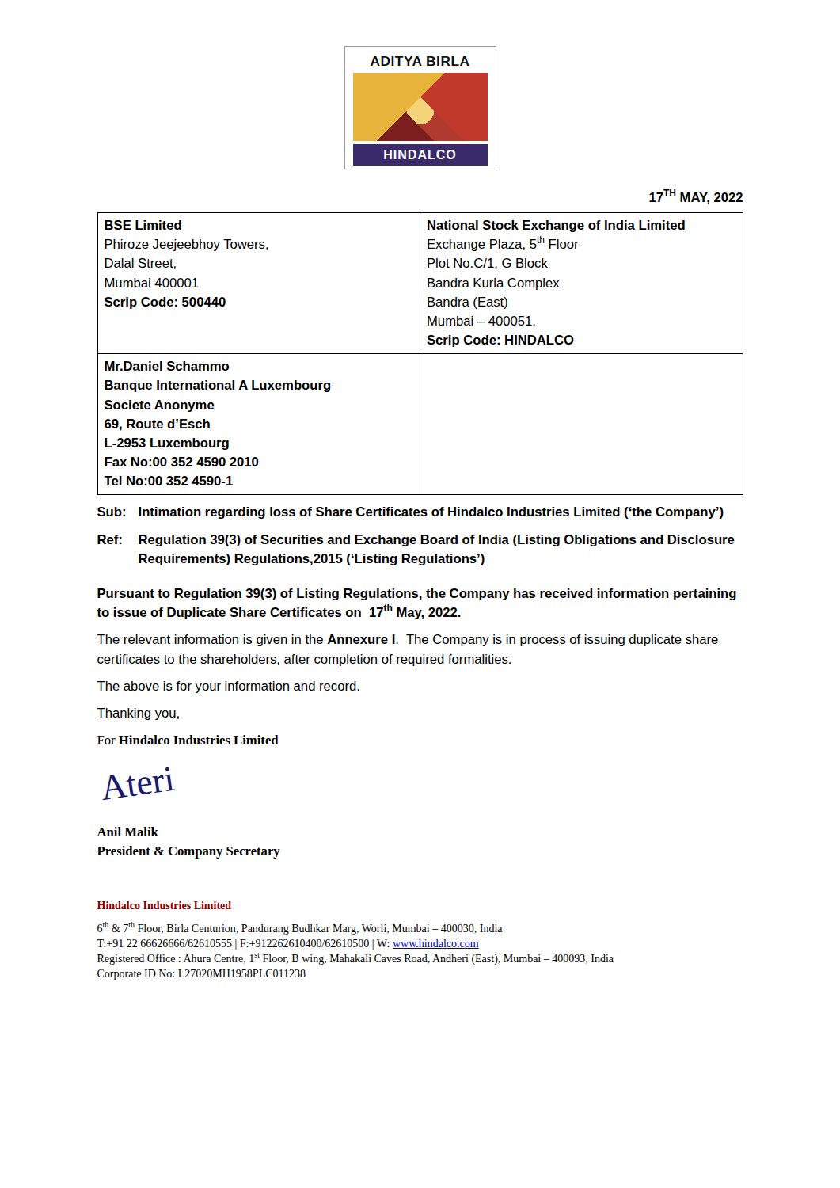ADITYA BIRLA
HINDALCO
17TH MAY, 2022
| BSE Limited Phiroze Jeejeebhoy Towers, Dalal Street, Mumbai 400001 Scrip Code: 500440 | National Stock Exchange of India Limited Exchange Plaza, 5 th Floor Plot No.C/1, G Block Bandra Kurla Complex Bandra (East) Mumbai – 400051. Scrip Code: HINDALCO |
| Mr.Daniel Schammo Banque International A Luxembourg Societe Anonyme 69, Route d’Esch L-2953 Luxembourg Fax No:00 352 4590 2010 Tel No:00 352 4590-1 | |
| Sub: | Intimation regarding loss of Share Certificates of Hindalco Industries Limited (‘the Company’) |
| Ref: | Regulation 39(3) of Securities and Exchange Board of India (Listing Obligations and Disclosure Requirements) Regulations,2015 (‘Listing Regulations’) |
Pursuant to Regulation 39(3) of Listing Regulations, the Company has received information pertaining to issue of Duplicate Share Certificates on 17th May, 2022.
The relevant information is given in the Annexure I. The Company is in process of issuing duplicate share certificates to the shareholders, after completion of required formalities.
The above is for your information and record.
Thanking you,
For Hindalco Industries Limited
Ateri
Anil Malik
President & Company Secretary
Hindalco Industries Limited
6th & 7th Floor, Birla Centurion, Pandurang Budhkar Marg, Worli, Mumbai – 400030, India
T:+91 22 66626666/62610555 | F:+912262610400/62610500 | W: www.hindalco.com
Registered Office : Ahura Centre, 1st Floor, B wing, Mahakali Caves Road, Andheri (East), Mumbai – 400093, India
Corporate ID No: L27020MH1958PLC011238